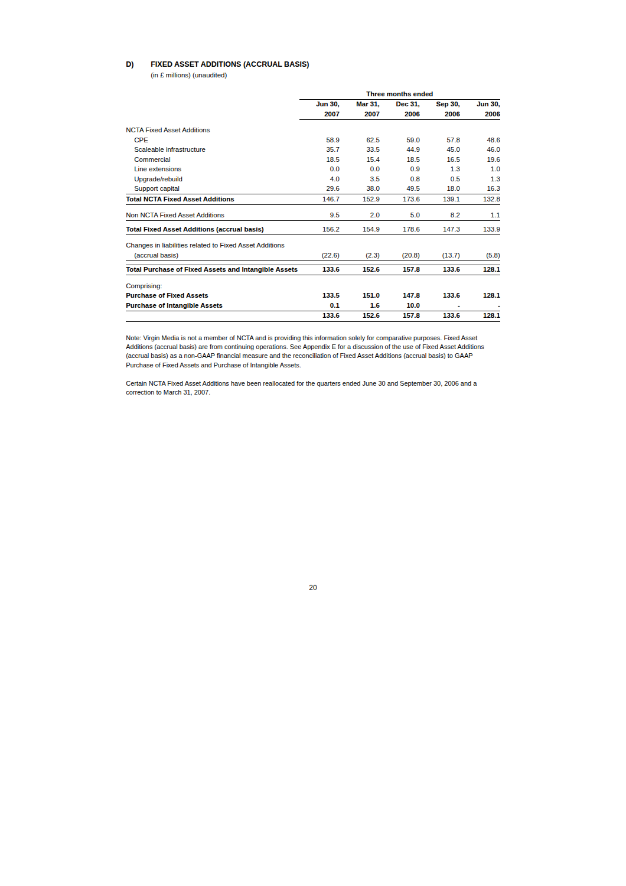D) FIXED ASSET ADDITIONS (ACCRUAL BASIS)
(in £ millions) (unaudited)
| | Three months ended |
| | Jun 30, | Mar 31, | Dec 31, | Sep 30, | Jun 30, |
| | 2007 | 2007 | 2006 | 2006 | 2006 |
| NCTA Fixed Asset Additions | | | | | |
| CPE | 58.9 | 62.5 | 59.0 | 57.8 | 48.6 |
| Scaleable infrastructure | 35.7 | 33.5 | 44.9 | 45.0 | 46.0 |
| Commercial | 18.5 | 15.4 | 18.5 | 16.5 | 19.6 |
| Line extensions | 0.0 | 0.0 | 0.9 | 1.3 | 1.0 |
| Upgrade/rebuild | 4.0 | 3.5 | 0.8 | 0.5 | 1.3 |
| Support capital | 29.6 | 38.0 | 49.5 | 18.0 | 16.3 |
| Total NCTA Fixed Asset Additions | 146.7 | 152.9 | 173.6 | 139.1 | 132.8 |
| Non NCTA Fixed Asset Additions | 9.5 | 2.0 | 5.0 | 8.2 | 1.1 |
| Total Fixed Asset Additions (accrual basis) | 156.2 | 154.9 | 178.6 | 147.3 | 133.9 |
| Changes in liabilities related to Fixed Asset Additions | | | | | |
| (accrual basis) | (22.6) | (2.3) | (20.8) | (13.7) | (5.8) |
| Total Purchase of Fixed Assets and Intangible Assets | 133.6 | 152.6 | 157.8 | 133.6 | 128.1 |
| Comprising: | | | | | |
| Purchase of Fixed Assets | 133.5 | 151.0 | 147.8 | 133.6 | 128.1 |
| Purchase of Intangible Assets | 0.1 | 1.6 | 10.0 | - | - |
| | 133.6 | 152.6 | 157.8 | 133.6 | 128.1 |
Note: Virgin Media is not a member of NCTA and is providing this information solely for comparative purposes. Fixed Asset Additions (accrual basis) are from continuing operations. See Appendix E for a discussion of the use of Fixed Asset Additions (accrual basis) as a non-GAAP financial measure and the reconciliation of Fixed Asset Additions (accrual basis) to GAAP Purchase of Fixed Assets and Purchase of Intangible Assets.
Certain NCTA Fixed Asset Additions have been reallocated for the quarters ended June 30 and September 30, 2006 and a correction to March 31, 2007.
20